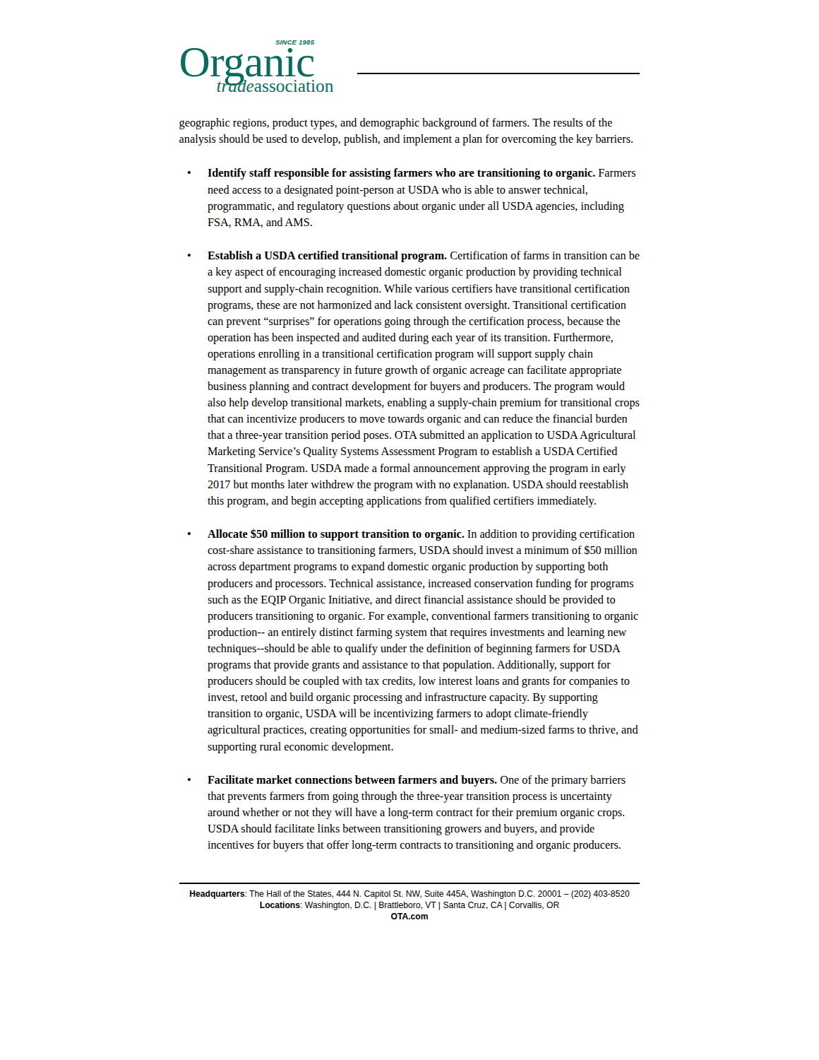SINCE 1985
Organic
tradeassociation
geographic regions, product types, and demographic background of farmers. The results of the analysis should be used to develop, publish, and implement a plan for overcoming the key barriers.
Identify staff responsible for assisting farmers who are transitioning to organic. Farmers need access to a designated point-person at USDA who is able to answer technical, programmatic, and regulatory questions about organic under all USDA agencies, including FSA, RMA, and AMS.
Establish a USDA certified transitional program. Certification of farms in transition can be a key aspect of encouraging increased domestic organic production by providing technical support and supply-chain recognition. While various certifiers have transitional certification programs, these are not harmonized and lack consistent oversight. Transitional certification can prevent “surprises” for operations going through the certification process, because the operation has been inspected and audited during each year of its transition. Furthermore, operations enrolling in a transitional certification program will support supply chain management as transparency in future growth of organic acreage can facilitate appropriate business planning and contract development for buyers and producers. The program would also help develop transitional markets, enabling a supply-chain premium for transitional crops that can incentivize producers to move towards organic and can reduce the financial burden that a three-year transition period poses. OTA submitted an application to USDA Agricultural Marketing Service’s Quality Systems Assessment Program to establish a USDA Certified Transitional Program. USDA made a formal announcement approving the program in early 2017 but months later withdrew the program with no explanation. USDA should reestablish this program, and begin accepting applications from qualified certifiers immediately.
Allocate $50 million to support transition to organic. In addition to providing certification cost-share assistance to transitioning farmers, USDA should invest a minimum of $50 million across department programs to expand domestic organic production by supporting both producers and processors. Technical assistance, increased conservation funding for programs such as the EQIP Organic Initiative, and direct financial assistance should be provided to producers transitioning to organic. For example, conventional farmers transitioning to organic production-- an entirely distinct farming system that requires investments and learning new techniques--should be able to qualify under the definition of beginning farmers for USDA programs that provide grants and assistance to that population. Additionally, support for producers should be coupled with tax credits, low interest loans and grants for companies to invest, retool and build organic processing and infrastructure capacity. By supporting transition to organic, USDA will be incentivizing farmers to adopt climate-friendly agricultural practices, creating opportunities for small- and medium-sized farms to thrive, and supporting rural economic development.
Facilitate market connections between farmers and buyers. One of the primary barriers that prevents farmers from going through the three-year transition process is uncertainty around whether or not they will have a long-term contract for their premium organic crops. USDA should facilitate links between transitioning growers and buyers, and provide incentives for buyers that offer long-term contracts to transitioning and organic producers.
Headquarters: The Hall of the States, 444 N. Capitol St. NW, Suite 445A, Washington D.C. 20001 – (202) 403-8520 Locations: Washington, D.C. | Brattleboro, VT | Santa Cruz, CA | Corvallis, OR OTA.com